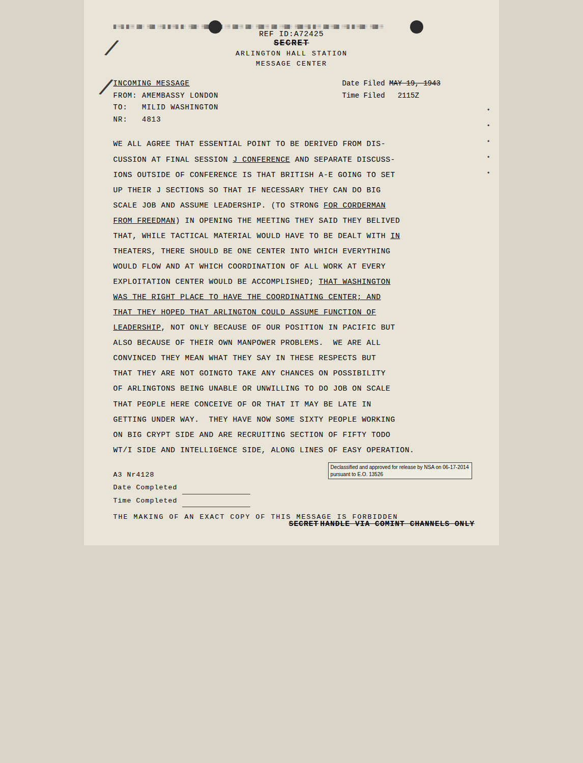█░▒▓ █░▒ ▓█░ ▒▓█ ░▒▓ █░▒▓ █░ ▒▓█░ ▒▓█ ░▒▓█ ░▒ ▓█░▒ ▓█░ ▒▓█░▒ ▓█ ░▒▓█░ ▒▓█░▒▓ █░▒ ▓█░▒▓█ ░▒▓ █░▒▓█░ ▒▓█░▒
/
/
REF ID:A72425
SECRET
ARLINGTON HALL STATION
MESSAGE CENTER
INCOMING MESSAGE
FROM: AMEMBASSY LONDON
TO: MILID WASHINGTON
NR: 4813
Date Filed MAY 19, 1943
Time Filed 2115Z
• • • • •
WE ALL AGREE THAT ESSENTIAL POINT TO BE DERIVED FROM DIS-
CUSSION AT FINAL SESSION J CONFERENCE AND SEPARATE DISCUSS-
IONS OUTSIDE OF CONFERENCE IS THAT BRITISH A-E GOING TO SET
UP THEIR J SECTIONS SO THAT IF NECESSARY THEY CAN DO BIG
SCALE JOB AND ASSUME LEADERSHIP. (TO STRONG FOR CORDERMAN
FROM FREEDMAN) IN OPENING THE MEETING THEY SAID THEY BELIVED
THAT, WHILE TACTICAL MATERIAL WOULD HAVE TO BE DEALT WITH IN
THEATERS, THERE SHOULD BE ONE CENTER INTO WHICH EVERYTHING
WOULD FLOW AND AT WHICH COORDINATION OF ALL WORK AT EVERY
EXPLOITATION CENTER WOULD BE ACCOMPLISHED; THAT WASHINGTON
WAS THE RIGHT PLACE TO HAVE THE COORDINATING CENTER; AND
THAT THEY HOPED THAT ARLINGTON COULD ASSUME FUNCTION OF
LEADERSHIP, NOT ONLY BECAUSE OF OUR POSITION IN PACIFIC BUT
ALSO BECAUSE OF THEIR OWN MANPOWER PROBLEMS. WE ARE ALL
CONVINCED THEY MEAN WHAT THEY SAY IN THESE RESPECTS BUT
THAT THEY ARE NOT GOINGTO TAKE ANY CHANCES ON POSSIBILITY
OF ARLINGTONS BEING UNABLE OR UNWILLING TO DO JOB ON SCALE
THAT PEOPLE HERE CONCEIVE OF OR THAT IT MAY BE LATE IN
GETTING UNDER WAY. THEY HAVE NOW SOME SIXTY PEOPLE WORKING
ON BIG CRYPT SIDE AND ARE RECRUITING SECTION OF FIFTY TODO
WT/I SIDE AND INTELLIGENCE SIDE, ALONG LINES OF EASY OPERATION.
A3 Nr4128 Date Completed Time Completed
Declassified and approved for release by NSA on 06-17-2014
pursuant to E.O. 13526
THE MAKING OF AN EXACT COPY OF THIS MESSAGE IS FORBIDDEN
SECRETHANDLE VIA COMINT CHANNELS ONLY